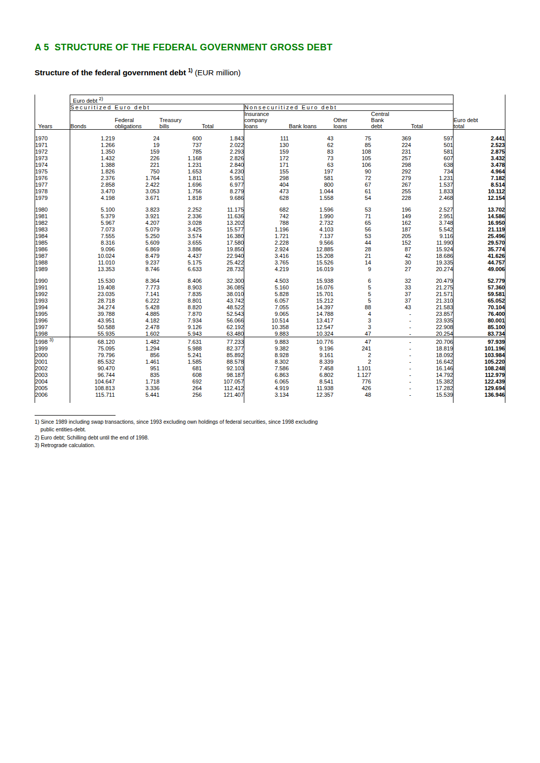A 5 STRUCTURE OF THE FEDERAL GOVERNMENT GROSS DEBT
Structure of the federal government debt 1) (EUR million)
| | Euro debt 2) | |
| | Securitized Euro debt | Nonsecuritized Euro debt | |
| | | | | | Insurance | | | Central | | |
| | | Federal | Treasury | | company | | Other | Bank | | Euro debt |
| Years | Bonds | obligations | bills | Total | loans | Bank loans | loans | debt | Total | total |
| 1970 | 1.219 | 24 | 600 | 1.843 | 111 | 43 | 75 | 369 | 597 | 2.441 |
| 1971 | 1.266 | 19 | 737 | 2.022 | 130 | 62 | 85 | 224 | 501 | 2.523 |
| 1972 | 1.350 | 159 | 785 | 2.293 | 159 | 83 | 108 | 231 | 581 | 2.875 |
| 1973 | 1.432 | 226 | 1.168 | 2.826 | 172 | 73 | 105 | 257 | 607 | 3.432 |
| 1974 | 1.388 | 221 | 1.231 | 2.840 | 171 | 63 | 106 | 298 | 638 | 3.478 |
| 1975 | 1.826 | 750 | 1.653 | 4.230 | 155 | 197 | 90 | 292 | 734 | 4.964 |
| 1976 | 2.376 | 1.764 | 1.811 | 5.951 | 298 | 581 | 72 | 279 | 1.231 | 7.182 |
| 1977 | 2.858 | 2.422 | 1.696 | 6.977 | 404 | 800 | 67 | 267 | 1.537 | 8.514 |
| 1978 | 3.470 | 3.053 | 1.756 | 8.279 | 473 | 1.044 | 61 | 255 | 1.833 | 10.112 |
| 1979 | 4.198 | 3.671 | 1.818 | 9.686 | 628 | 1.558 | 54 | 228 | 2.468 | 12.154 |
| 1980 | 5.100 | 3.823 | 2.252 | 11.175 | 682 | 1.596 | 53 | 196 | 2.527 | 13.702 |
| 1981 | 5.379 | 3.921 | 2.336 | 11.636 | 742 | 1.990 | 71 | 149 | 2.951 | 14.586 |
| 1982 | 5.967 | 4.207 | 3.028 | 13.202 | 788 | 2.732 | 65 | 162 | 3.748 | 16.950 |
| 1983 | 7.073 | 5.079 | 3.425 | 15.577 | 1.196 | 4.103 | 56 | 187 | 5.542 | 21.119 |
| 1984 | 7.555 | 5.250 | 3.574 | 16.380 | 1.721 | 7.137 | 53 | 205 | 9.116 | 25.496 |
| 1985 | 8.316 | 5.609 | 3.655 | 17.580 | 2.228 | 9.566 | 44 | 152 | 11.990 | 29.570 |
| 1986 | 9.096 | 6.869 | 3.886 | 19.850 | 2.924 | 12.885 | 28 | 87 | 15.924 | 35.774 |
| 1987 | 10.024 | 8.479 | 4.437 | 22.940 | 3.416 | 15.208 | 21 | 42 | 18.686 | 41.626 |
| 1988 | 11.010 | 9.237 | 5.175 | 25.422 | 3.765 | 15.526 | 14 | 30 | 19.335 | 44.757 |
| 1989 | 13.353 | 8.746 | 6.633 | 28.732 | 4.219 | 16.019 | 9 | 27 | 20.274 | 49.006 |
| 1990 | 15.530 | 8.364 | 8.406 | 32.300 | 4.503 | 15.938 | 6 | 32 | 20.479 | 52.779 |
| 1991 | 19.408 | 7.773 | 8.903 | 36.085 | 5.160 | 16.076 | 5 | 33 | 21.275 | 57.360 |
| 1992 | 23.035 | 7.141 | 7.835 | 38.010 | 5.828 | 15.701 | 5 | 37 | 21.571 | 59.581 |
| 1993 | 28.718 | 6.222 | 8.801 | 43.742 | 6.057 | 15.212 | 5 | 37 | 21.310 | 65.052 |
| 1994 | 34.274 | 5.428 | 8.820 | 48.522 | 7.055 | 14.397 | 88 | 43 | 21.583 | 70.104 |
| 1995 | 39.788 | 4.885 | 7.870 | 52.543 | 9.065 | 14.788 | 4 | - | 23.857 | 76.400 |
| 1996 | 43.951 | 4.182 | 7.934 | 56.066 | 10.514 | 13.417 | 3 | - | 23.935 | 80.001 |
| 1997 | 50.588 | 2.478 | 9.126 | 62.192 | 10.358 | 12.547 | 3 | - | 22.908 | 85.100 |
| 1998 | 55.935 | 1.602 | 5.943 | 63.480 | 9.883 | 10.324 | 47 | - | 20.254 | 83.734 |
| 1998 3) | 68.120 | 1.482 | 7.631 | 77.233 | 9.883 | 10.776 | 47 | - | 20.706 | 97.939 |
| 1999 | 75.095 | 1.294 | 5.988 | 82.377 | 9.382 | 9.196 | 241 | - | 18.819 | 101.196 |
| 2000 | 79.796 | 856 | 5.241 | 85.892 | 8.928 | 9.161 | 2 | - | 18.092 | 103.984 |
| 2001 | 85.532 | 1.461 | 1.585 | 88.578 | 8.302 | 8.339 | 2 | - | 16.642 | 105.220 |
| 2002 | 90.470 | 951 | 681 | 92.103 | 7.586 | 7.458 | 1.101 | - | 16.146 | 108.248 |
| 2003 | 96.744 | 835 | 608 | 98.187 | 6.863 | 6.802 | 1.127 | - | 14.792 | 112.979 |
| 2004 | 104.647 | 1.718 | 692 | 107.057 | 6.065 | 8.541 | 776 | - | 15.382 | 122.439 |
| 2005 | 108.813 | 3.336 | 264 | 112.412 | 4.919 | 11.938 | 426 | - | 17.282 | 129.694 |
| 2006 | 115.711 | 5.441 | 256 | 121.407 | 3.134 | 12.357 | 48 | - | 15.539 | 136.946 |
1) Since 1989 including swap transactions, since 1993 excluding own holdings of federal securities, since 1998 excluding
public entities-debt.
2) Euro debt; Schilling debt until the end of 1998.
3) Retrograde calculation.